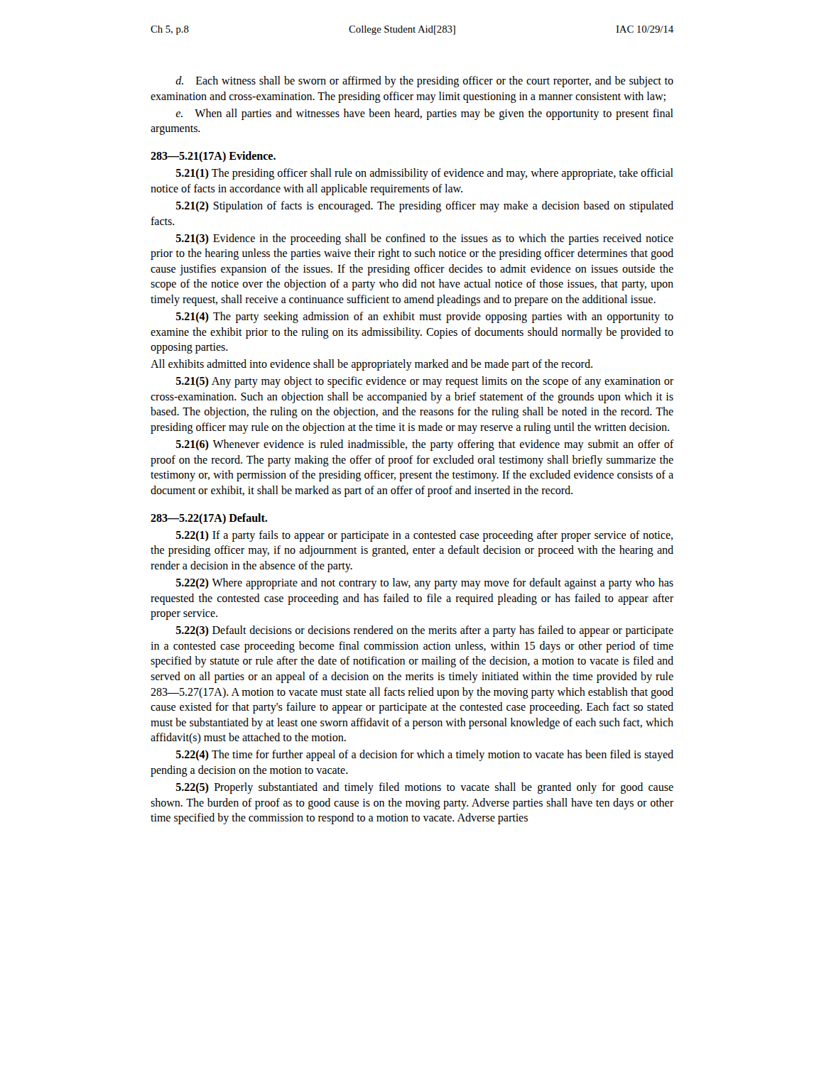Ch 5, p.8 College Student Aid[283] IAC 10/29/14
d. Each witness shall be sworn or affirmed by the presiding officer or the court reporter, and be subject to examination and cross-examination. The presiding officer may limit questioning in a manner consistent with law;
e. When all parties and witnesses have been heard, parties may be given the opportunity to present final arguments.
283—5.21(17A) Evidence.
5.21(1) The presiding officer shall rule on admissibility of evidence and may, where appropriate, take official notice of facts in accordance with all applicable requirements of law.
5.21(2) Stipulation of facts is encouraged. The presiding officer may make a decision based on stipulated facts.
5.21(3) Evidence in the proceeding shall be confined to the issues as to which the parties received notice prior to the hearing unless the parties waive their right to such notice or the presiding officer determines that good cause justifies expansion of the issues. If the presiding officer decides to admit evidence on issues outside the scope of the notice over the objection of a party who did not have actual notice of those issues, that party, upon timely request, shall receive a continuance sufficient to amend pleadings and to prepare on the additional issue.
5.21(4) The party seeking admission of an exhibit must provide opposing parties with an opportunity to examine the exhibit prior to the ruling on its admissibility. Copies of documents should normally be provided to opposing parties.
All exhibits admitted into evidence shall be appropriately marked and be made part of the record.
5.21(5) Any party may object to specific evidence or may request limits on the scope of any examination or cross-examination. Such an objection shall be accompanied by a brief statement of the grounds upon which it is based. The objection, the ruling on the objection, and the reasons for the ruling shall be noted in the record. The presiding officer may rule on the objection at the time it is made or may reserve a ruling until the written decision.
5.21(6) Whenever evidence is ruled inadmissible, the party offering that evidence may submit an offer of proof on the record. The party making the offer of proof for excluded oral testimony shall briefly summarize the testimony or, with permission of the presiding officer, present the testimony. If the excluded evidence consists of a document or exhibit, it shall be marked as part of an offer of proof and inserted in the record.
283—5.22(17A) Default.
5.22(1) If a party fails to appear or participate in a contested case proceeding after proper service of notice, the presiding officer may, if no adjournment is granted, enter a default decision or proceed with the hearing and render a decision in the absence of the party.
5.22(2) Where appropriate and not contrary to law, any party may move for default against a party who has requested the contested case proceeding and has failed to file a required pleading or has failed to appear after proper service.
5.22(3) Default decisions or decisions rendered on the merits after a party has failed to appear or participate in a contested case proceeding become final commission action unless, within 15 days or other period of time specified by statute or rule after the date of notification or mailing of the decision, a motion to vacate is filed and served on all parties or an appeal of a decision on the merits is timely initiated within the time provided by rule 283—5.27(17A). A motion to vacate must state all facts relied upon by the moving party which establish that good cause existed for that party's failure to appear or participate at the contested case proceeding. Each fact so stated must be substantiated by at least one sworn affidavit of a person with personal knowledge of each such fact, which affidavit(s) must be attached to the motion.
5.22(4) The time for further appeal of a decision for which a timely motion to vacate has been filed is stayed pending a decision on the motion to vacate.
5.22(5) Properly substantiated and timely filed motions to vacate shall be granted only for good cause shown. The burden of proof as to good cause is on the moving party. Adverse parties shall have ten days or other time specified by the commission to respond to a motion to vacate. Adverse parties